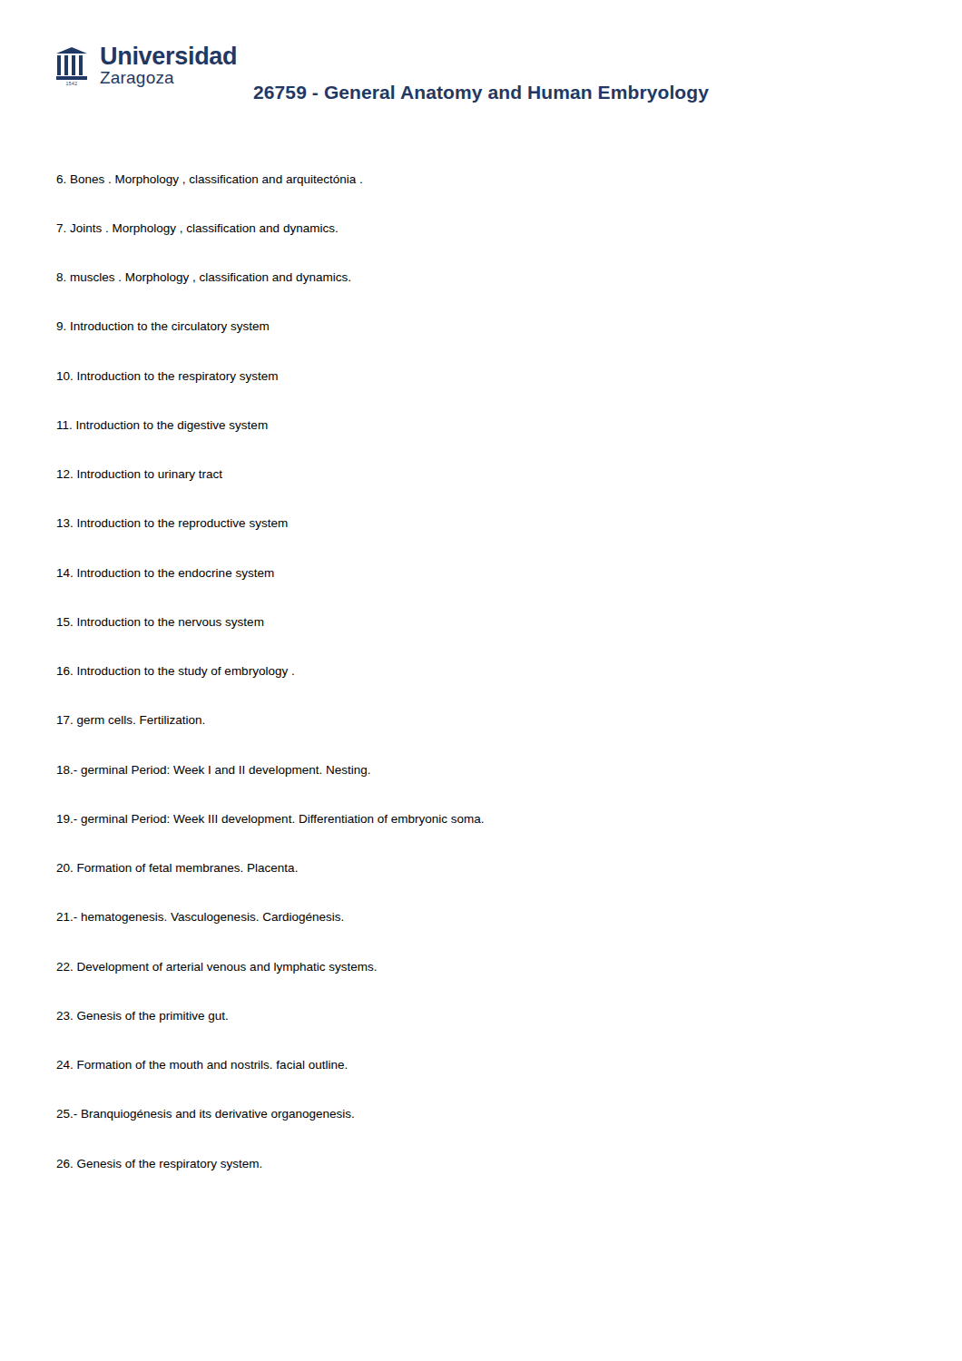1542
Universidad
Zaragoza
26759 - General Anatomy and Human Embryology
6. Bones . Morphology , classification and arquitectónia .
7. Joints . Morphology , classification and dynamics.
8. muscles . Morphology , classification and dynamics.
9. Introduction to the circulatory system
10. Introduction to the respiratory system
11. Introduction to the digestive system
12. Introduction to urinary tract
13. Introduction to the reproductive system
14. Introduction to the endocrine system
15. Introduction to the nervous system
16. Introduction to the study of embryology .
17. germ cells. Fertilization.
18.- germinal Period: Week I and II development. Nesting.
19.- germinal Period: Week III development. Differentiation of embryonic soma.
20. Formation of fetal membranes. Placenta.
21.- hematogenesis. Vasculogenesis. Cardiogénesis.
22. Development of arterial venous and lymphatic systems.
23. Genesis of the primitive gut.
24. Formation of the mouth and nostrils. facial outline.
25.- Branquiogénesis and its derivative organogenesis.
26. Genesis of the respiratory system.